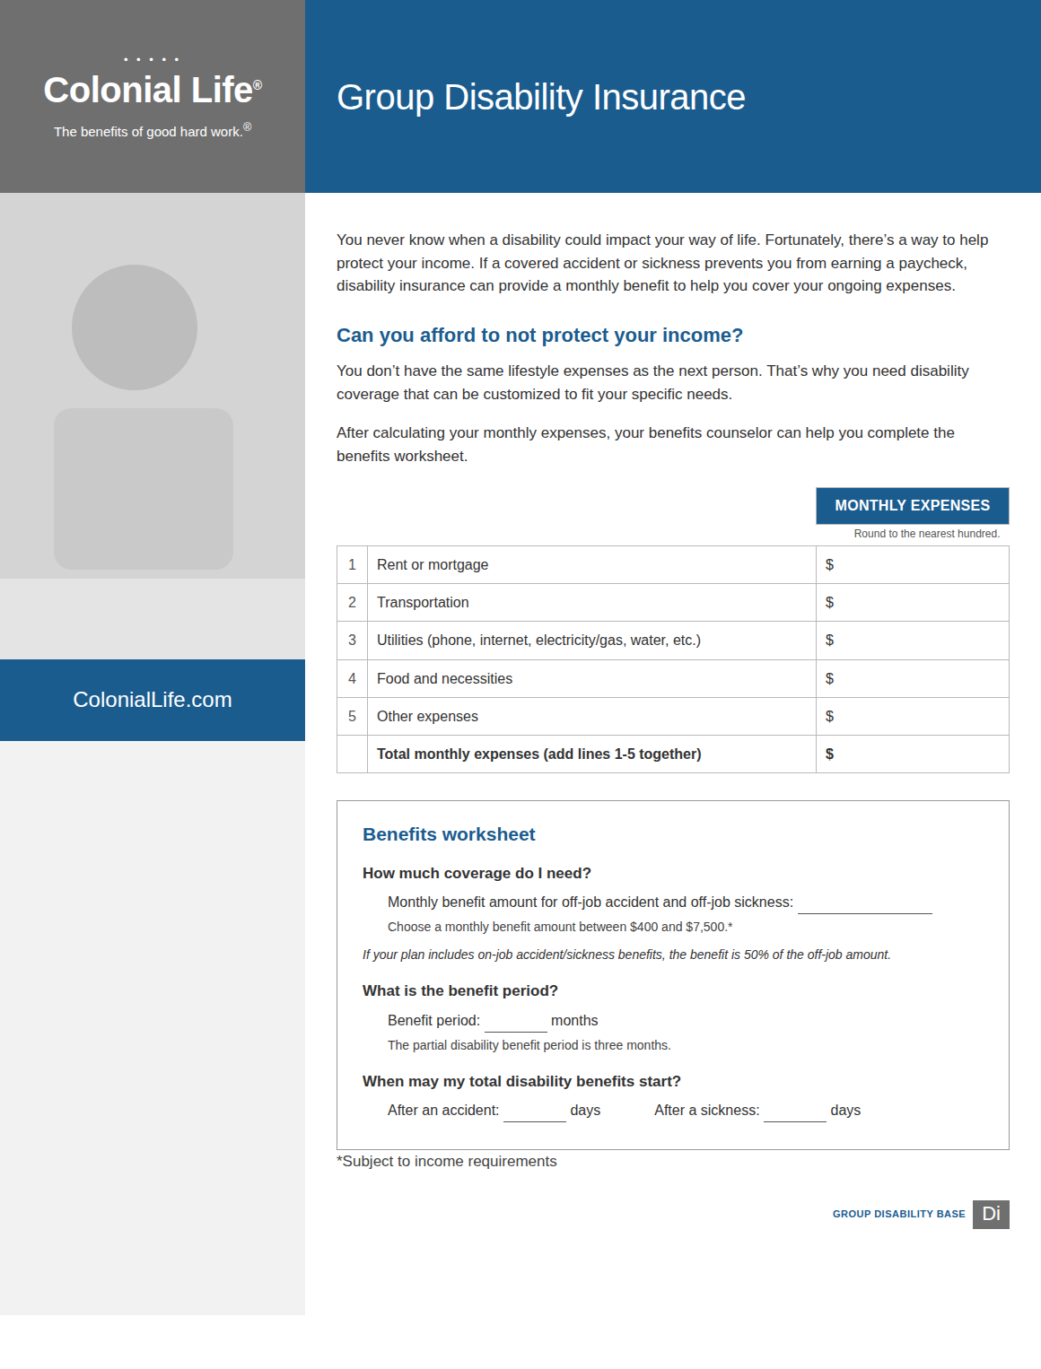• • • • •
Colonial Life®
The benefits of good hard work.®
Group Disability Insurance
ColonialLife.com
You never know when a disability could impact your way of life. Fortunately, there’s a way to help protect your income. If a covered accident or sickness prevents you from earning a paycheck, disability insurance can provide a monthly benefit to help you cover your ongoing expenses.
Can you afford to not protect your income?
You don’t have the same lifestyle expenses as the next person. That’s why you need disability coverage that can be customized to fit your specific needs.
After calculating your monthly expenses, your benefits counselor can help you complete the benefits worksheet.
| | | MONTHLY EXPENSES |
| | | Round to the nearest hundred. |
| 1 | Rent or mortgage | $ |
| 2 | Transportation | $ |
| 3 | Utilities (phone, internet, electricity/gas, water, etc.) | $ |
| 4 | Food and necessities | $ |
| 5 | Other expenses | $ |
| | Total monthly expenses (add lines 1-5 together) | $ |
Benefits worksheet
How much coverage do I need?
Monthly benefit amount for off-job accident and off-job sickness:
Choose a monthly benefit amount between $400 and $7,500.*
If your plan includes on-job accident/sickness benefits, the benefit is 50% of the off-job amount.
What is the benefit period?
Benefit period: months
The partial disability benefit period is three months.
When may my total disability benefits start?
After an accident: days
After a sickness: days
*Subject to income requirements
GROUP DISABILITY BASE
Di